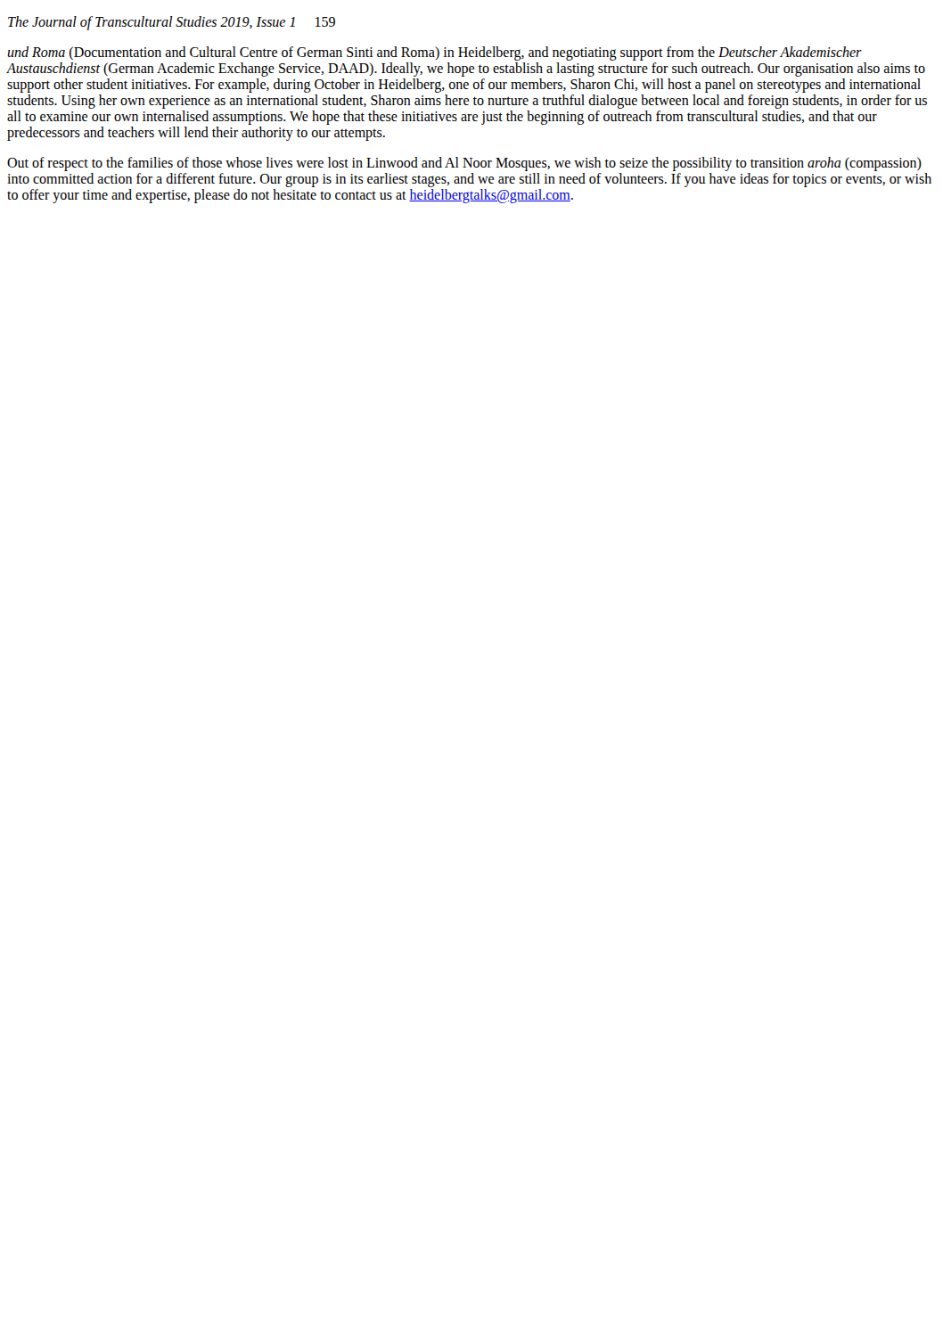The Journal of Transcultural Studies 2019, Issue 1 159
und Roma (Documentation and Cultural Centre of German Sinti and Roma) in Heidelberg, and negotiating support from the Deutscher Akademischer Austauschdienst (German Academic Exchange Service, DAAD). Ideally, we hope to establish a lasting structure for such outreach. Our organisation also aims to support other student initiatives. For example, during October in Heidelberg, one of our members, Sharon Chi, will host a panel on stereotypes and international students. Using her own experience as an international student, Sharon aims here to nurture a truthful dialogue between local and foreign students, in order for us all to examine our own internalised assumptions. We hope that these initiatives are just the beginning of outreach from transcultural studies, and that our predecessors and teachers will lend their authority to our attempts.
Out of respect to the families of those whose lives were lost in Linwood and Al Noor Mosques, we wish to seize the possibility to transition aroha (compassion) into committed action for a different future. Our group is in its earliest stages, and we are still in need of volunteers. If you have ideas for topics or events, or wish to offer your time and expertise, please do not hesitate to contact us at heidelbergtalks@gmail.com.